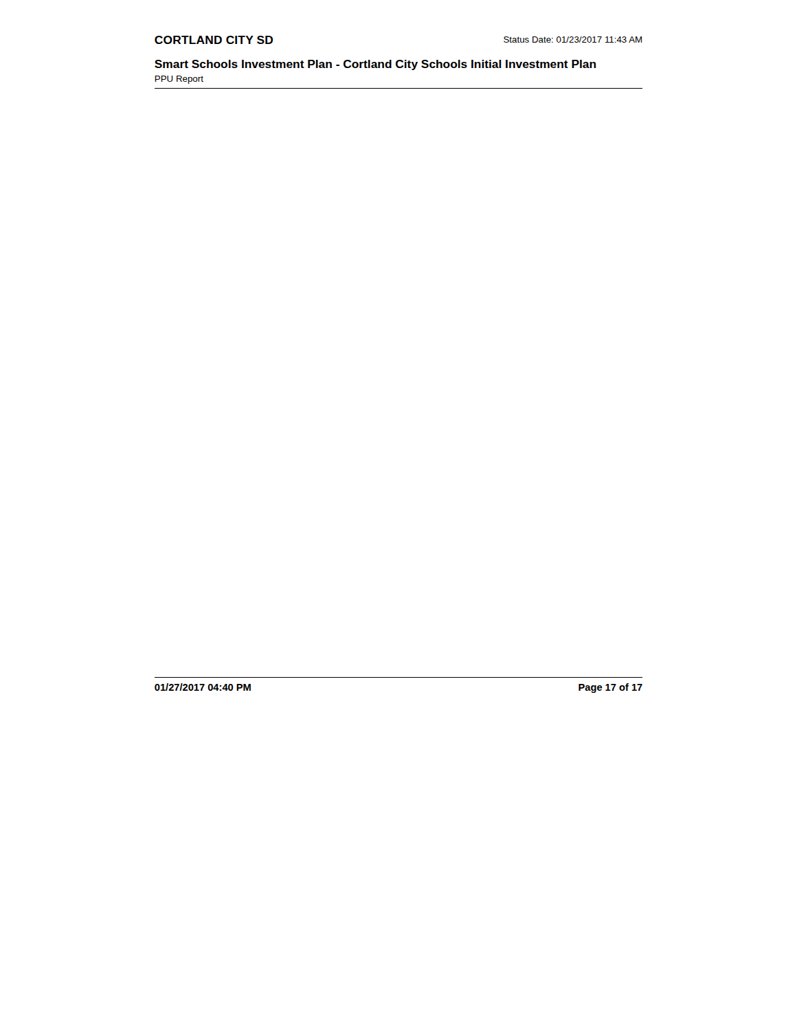CORTLAND CITY SD
Status Date: 01/23/2017 11:43 AM
Smart Schools Investment Plan - Cortland City Schools Initial Investment Plan
PPU Report
01/27/2017 04:40 PM
Page 17 of 17